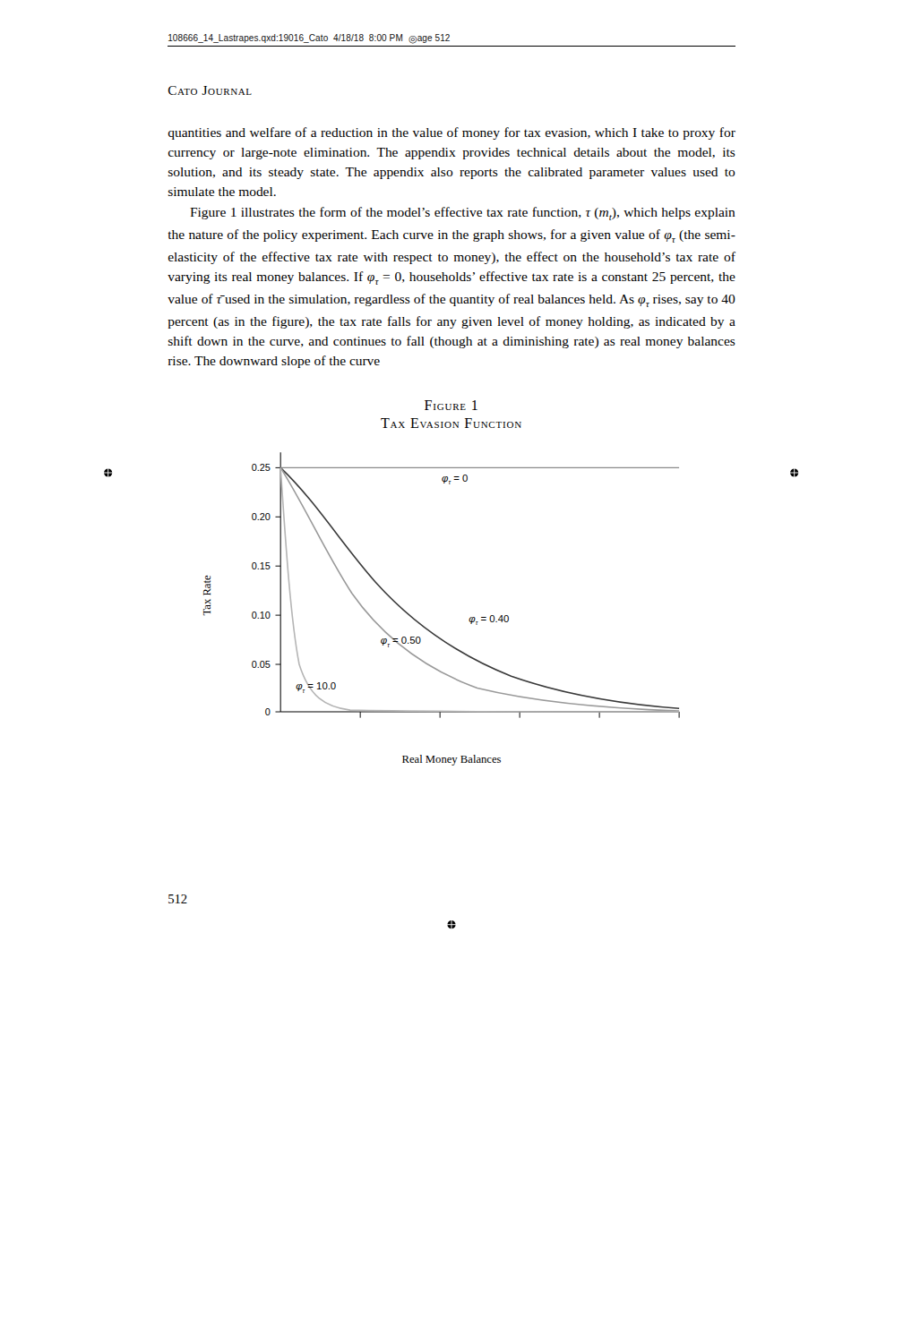108666_14_Lastrapes.qxd:19016_Cato 4/18/18 8:00 PM ◎age 512
Cato Journal
quantities and welfare of a reduction in the value of money for tax evasion, which I take to proxy for currency or large-note elimination. The appendix provides technical details about the model, its solution, and its steady state. The appendix also reports the calibrated parameter values used to simulate the model.
Figure 1 illustrates the form of the model’s effective tax rate function, τ (mt), which helps explain the nature of the policy experiment. Each curve in the graph shows, for a given value of φτ (the semi-elasticity of the effective tax rate with respect to money), the effect on the household’s tax rate of varying its real money balances. If φτ = 0, households’ effective tax rate is a constant 25 percent, the value of τ̄ used in the simulation, regardless of the quantity of real balances held. As φτ rises, say to 40 percent (as in the figure), the tax rate falls for any given level of money holding, as indicated by a shift down in the curve, and continues to fall (though at a diminishing rate) as real money balances rise. The downward slope of the curve
Figure 1
Tax Evasion Function
Tax Rate
0.25 0.20 0.15 0.10 0.05 0 φτ = 0 φτ = 0.40 φτ = 0.50 φτ = 10.0
Real Money Balances
512